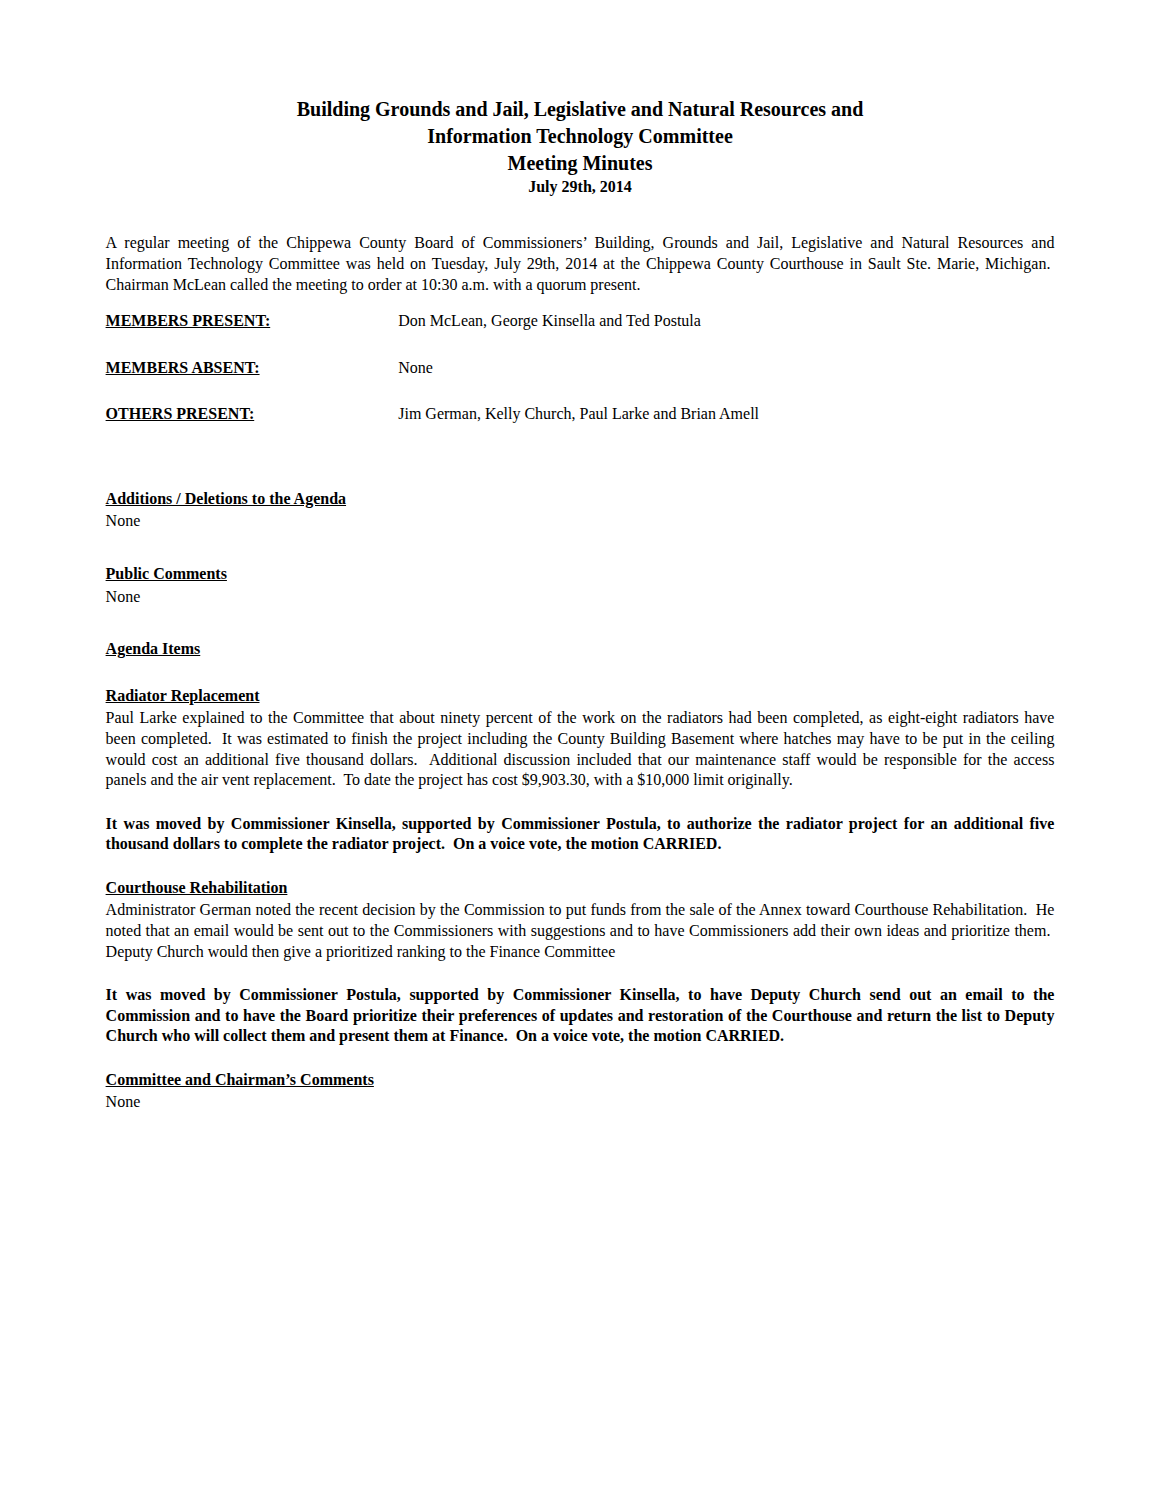Building Grounds and Jail, Legislative and Natural Resources and
Information Technology Committee
Meeting Minutes
July 29th, 2014
A regular meeting of the Chippewa County Board of Commissioners’ Building, Grounds and Jail, Legislative and Natural Resources and Information Technology Committee was held on Tuesday, July 29th, 2014 at the Chippewa County Courthouse in Sault Ste. Marie, Michigan. Chairman McLean called the meeting to order at 10:30 a.m. with a quorum present.
| MEMBERS PRESENT: | Don McLean, George Kinsella and Ted Postula |
| MEMBERS ABSENT: | None |
| OTHERS PRESENT: | Jim German, Kelly Church, Paul Larke and Brian Amell |
Additions / Deletions to the Agenda
None
Public Comments
None
Agenda Items
Radiator Replacement
Paul Larke explained to the Committee that about ninety percent of the work on the radiators had been completed, as eight-eight radiators have been completed. It was estimated to finish the project including the County Building Basement where hatches may have to be put in the ceiling would cost an additional five thousand dollars. Additional discussion included that our maintenance staff would be responsible for the access panels and the air vent replacement. To date the project has cost $9,903.30, with a $10,000 limit originally.
It was moved by Commissioner Kinsella, supported by Commissioner Postula, to authorize the radiator project for an additional five thousand dollars to complete the radiator project. On a voice vote, the motion CARRIED.
Courthouse Rehabilitation
Administrator German noted the recent decision by the Commission to put funds from the sale of the Annex toward Courthouse Rehabilitation. He noted that an email would be sent out to the Commissioners with suggestions and to have Commissioners add their own ideas and prioritize them. Deputy Church would then give a prioritized ranking to the Finance Committee
It was moved by Commissioner Postula, supported by Commissioner Kinsella, to have Deputy Church send out an email to the Commission and to have the Board prioritize their preferences of updates and restoration of the Courthouse and return the list to Deputy Church who will collect them and present them at Finance. On a voice vote, the motion CARRIED.
Committee and Chairman’s Comments
None